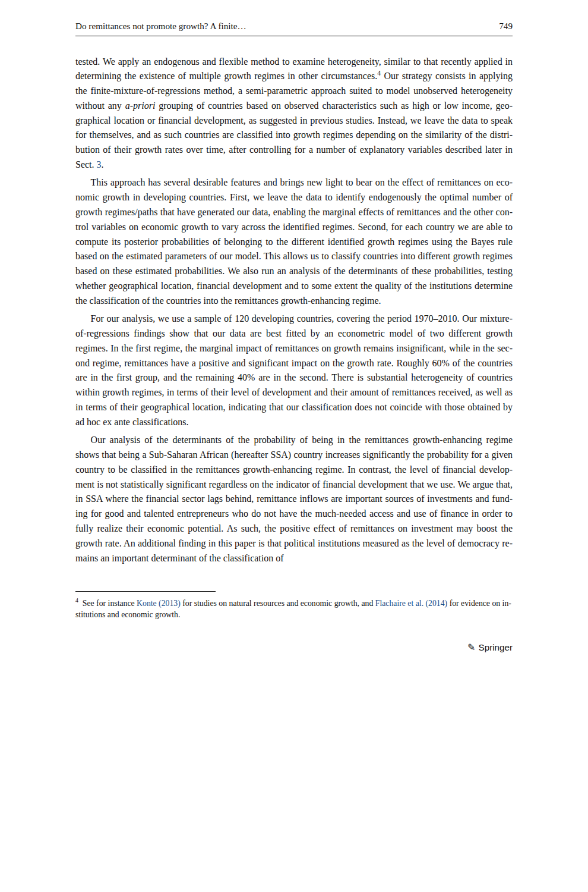Do remittances not promote growth? A finite… 749
tested. We apply an endogenous and flexible method to examine heterogeneity, similar to that recently applied in determining the existence of multiple growth regimes in other circumstances.4 Our strategy consists in applying the finite-mixture-of-regressions method, a semi-parametric approach suited to model unobserved heterogeneity without any a-priori grouping of countries based on observed characteristics such as high or low income, geographical location or financial development, as suggested in previous studies. Instead, we leave the data to speak for themselves, and as such countries are classified into growth regimes depending on the similarity of the distribution of their growth rates over time, after controlling for a number of explanatory variables described later in Sect. 3.
This approach has several desirable features and brings new light to bear on the effect of remittances on economic growth in developing countries. First, we leave the data to identify endogenously the optimal number of growth regimes/paths that have generated our data, enabling the marginal effects of remittances and the other control variables on economic growth to vary across the identified regimes. Second, for each country we are able to compute its posterior probabilities of belonging to the different identified growth regimes using the Bayes rule based on the estimated parameters of our model. This allows us to classify countries into different growth regimes based on these estimated probabilities. We also run an analysis of the determinants of these probabilities, testing whether geographical location, financial development and to some extent the quality of the institutions determine the classification of the countries into the remittances growth-enhancing regime.
For our analysis, we use a sample of 120 developing countries, covering the period 1970–2010. Our mixture-of-regressions findings show that our data are best fitted by an econometric model of two different growth regimes. In the first regime, the marginal impact of remittances on growth remains insignificant, while in the second regime, remittances have a positive and significant impact on the growth rate. Roughly 60% of the countries are in the first group, and the remaining 40% are in the second. There is substantial heterogeneity of countries within growth regimes, in terms of their level of development and their amount of remittances received, as well as in terms of their geographical location, indicating that our classification does not coincide with those obtained by ad hoc ex ante classifications.
Our analysis of the determinants of the probability of being in the remittances growth-enhancing regime shows that being a Sub-Saharan African (hereafter SSA) country increases significantly the probability for a given country to be classified in the remittances growth-enhancing regime. In contrast, the level of financial development is not statistically significant regardless on the indicator of financial development that we use. We argue that, in SSA where the financial sector lags behind, remittance inflows are important sources of investments and funding for good and talented entrepreneurs who do not have the much-needed access and use of finance in order to fully realize their economic potential. As such, the positive effect of remittances on investment may boost the growth rate. An additional finding in this paper is that political institutions measured as the level of democracy remains an important determinant of the classification of
4 See for instance Konte (2013) for studies on natural resources and economic growth, and Flachaire et al. (2014) for evidence on institutions and economic growth.
✎Springer